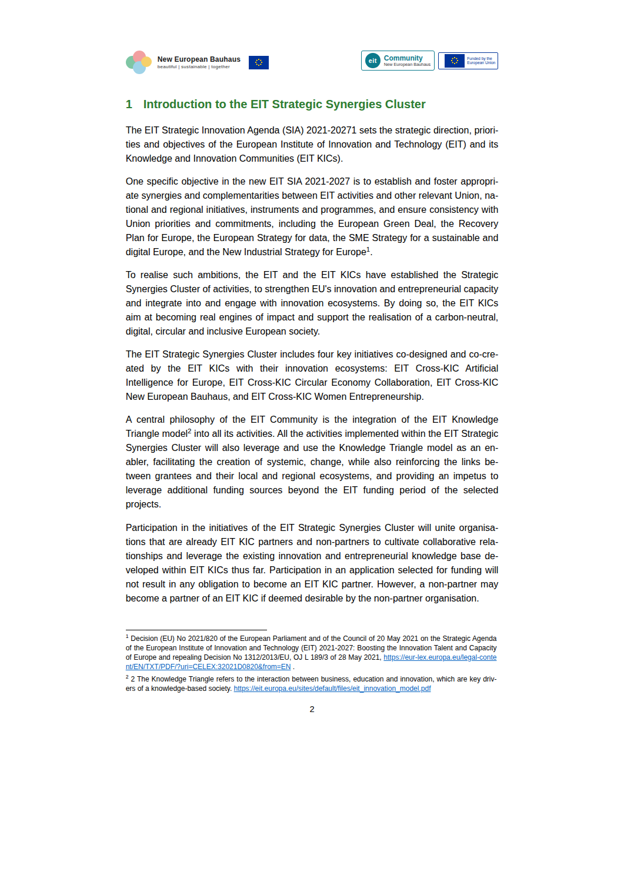New European Bauhaus
beautiful | sustainable | together
eit
Community
New European Bauhaus
Funded by the
European Union
1 Introduction to the EIT Strategic Synergies Cluster
The EIT Strategic Innovation Agenda (SIA) 2021-20271 sets the strategic direction, priorities and objectives of the European Institute of Innovation and Technology (EIT) and its Knowledge and Innovation Communities (EIT KICs).
One specific objective in the new EIT SIA 2021-2027 is to establish and foster appropriate synergies and complementarities between EIT activities and other relevant Union, national and regional initiatives, instruments and programmes, and ensure consistency with Union priorities and commitments, including the European Green Deal, the Recovery Plan for Europe, the European Strategy for data, the SME Strategy for a sustainable and digital Europe, and the New Industrial Strategy for Europe1.
To realise such ambitions, the EIT and the EIT KICs have established the Strategic Synergies Cluster of activities, to strengthen EU's innovation and entrepreneurial capacity and integrate into and engage with innovation ecosystems. By doing so, the EIT KICs aim at becoming real engines of impact and support the realisation of a carbon-neutral, digital, circular and inclusive European society.
The EIT Strategic Synergies Cluster includes four key initiatives co-designed and co-created by the EIT KICs with their innovation ecosystems: EIT Cross-KIC Artificial Intelligence for Europe, EIT Cross-KIC Circular Economy Collaboration, EIT Cross-KIC New European Bauhaus, and EIT Cross-KIC Women Entrepreneurship.
A central philosophy of the EIT Community is the integration of the EIT Knowledge Triangle model2 into all its activities. All the activities implemented within the EIT Strategic Synergies Cluster will also leverage and use the Knowledge Triangle model as an enabler, facilitating the creation of systemic, change, while also reinforcing the links between grantees and their local and regional ecosystems, and providing an impetus to leverage additional funding sources beyond the EIT funding period of the selected projects.
Participation in the initiatives of the EIT Strategic Synergies Cluster will unite organisations that are already EIT KIC partners and non-partners to cultivate collaborative relationships and leverage the existing innovation and entrepreneurial knowledge base developed within EIT KICs thus far. Participation in an application selected for funding will not result in any obligation to become an EIT KIC partner. However, a non-partner may become a partner of an EIT KIC if deemed desirable by the non-partner organisation.
1 Decision (EU) No 2021/820 of the European Parliament and of the Council of 20 May 2021 on the Strategic Agenda of the European Institute of Innovation and Technology (EIT) 2021-2027: Boosting the Innovation Talent and Capacity of Europe and repealing Decision No 1312/2013/EU, OJ L 189/3 of 28 May 2021, https://eur-lex.europa.eu/legal-content/EN/TXT/PDF/?uri=CELEX:32021D0820&from=EN .
2 2 The Knowledge Triangle refers to the interaction between business, education and innovation, which are key drivers of a knowledge-based society. https://eit.europa.eu/sites/default/files/eit_innovation_model.pdf
2